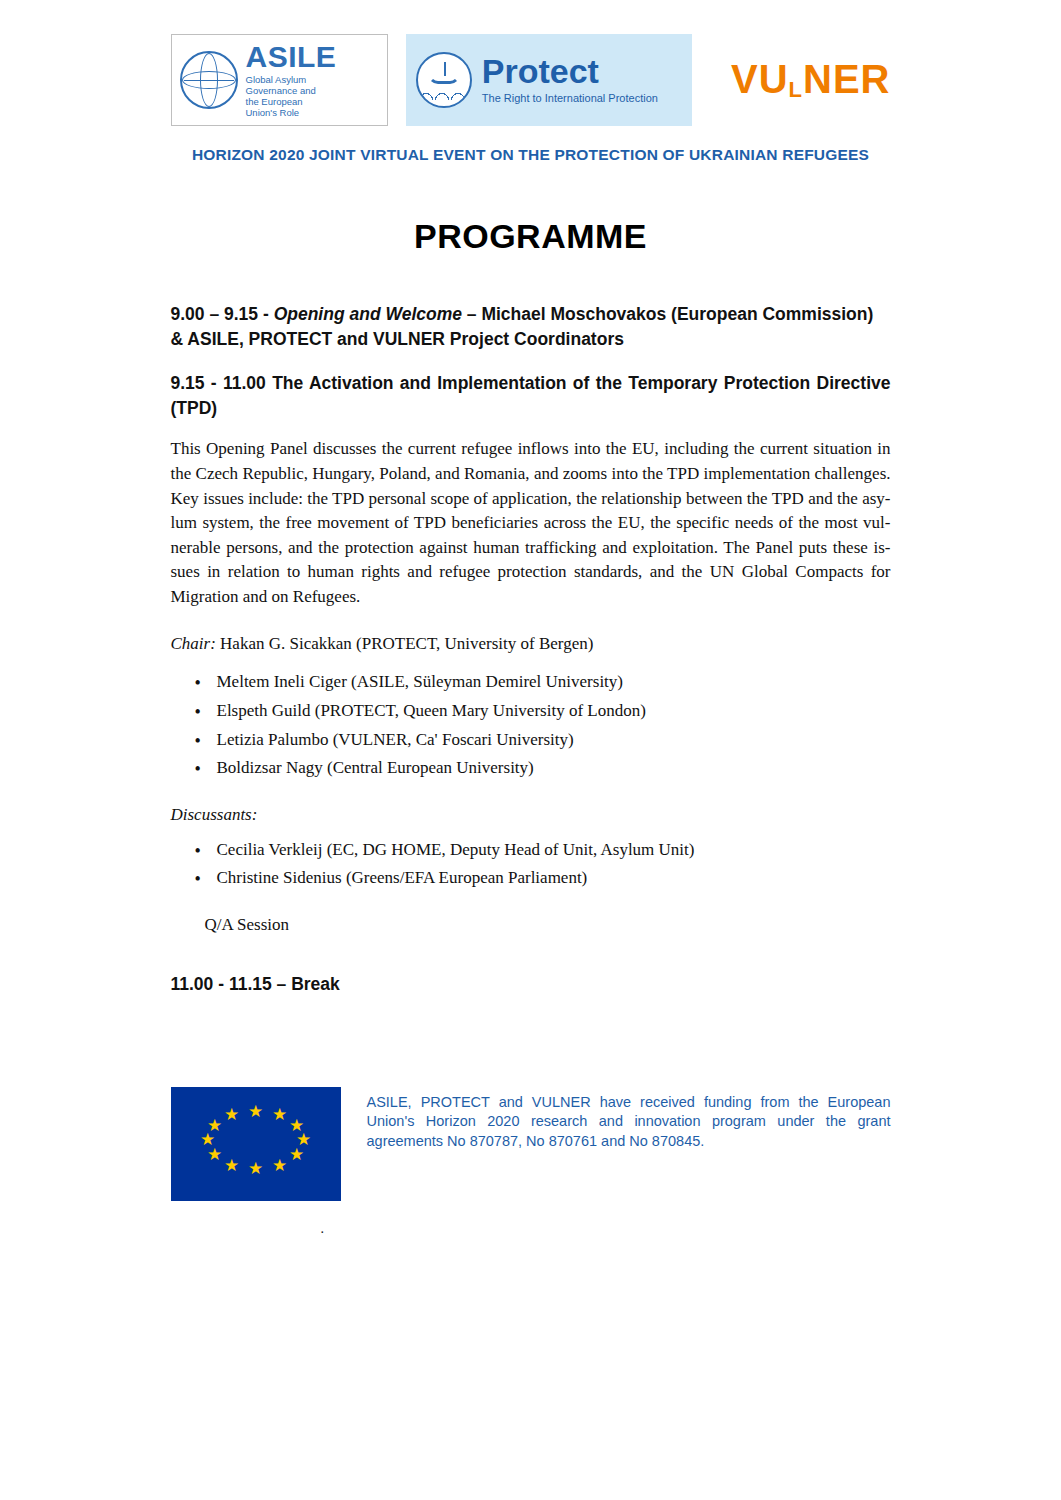ASILE Global Asylum
Governance and
the European
Union's Role
Protect The Right to International Protection
VULNER
HORIZON 2020 JOINT VIRTUAL EVENT ON THE PROTECTION OF UKRAINIAN REFUGEES
PROGRAMME
9.00 – 9.15 - Opening and Welcome – Michael Moschovakos (European Commission) & ASILE, PROTECT and VULNER Project Coordinators
9.15 - 11.00 The Activation and Implementation of the Temporary Protection Directive (TPD)
This Opening Panel discusses the current refugee inflows into the EU, including the current situation in the Czech Republic, Hungary, Poland, and Romania, and zooms into the TPD implementation challenges. Key issues include: the TPD personal scope of application, the relationship between the TPD and the asylum system, the free movement of TPD beneficiaries across the EU, the specific needs of the most vulnerable persons, and the protection against human trafficking and exploitation. The Panel puts these issues in relation to human rights and refugee protection standards, and the UN Global Compacts for Migration and on Refugees.
Chair: Hakan G. Sicakkan (PROTECT, University of Bergen)
Meltem Ineli Ciger (ASILE, Süleyman Demirel University)
Elspeth Guild (PROTECT, Queen Mary University of London)
Letizia Palumbo (VULNER, Ca' Foscari University)
Boldizsar Nagy (Central European University)
Discussants:
Cecilia Verkleij (EC, DG HOME, Deputy Head of Unit, Asylum Unit)
Christine Sidenius (Greens/EFA European Parliament)
Q/A Session
11.00 - 11.15 – Break
ASILE, PROTECT and VULNER have received funding from the European Union's Horizon 2020 research and innovation program under the grant agreements No 870787, No 870761 and No 870845.
.